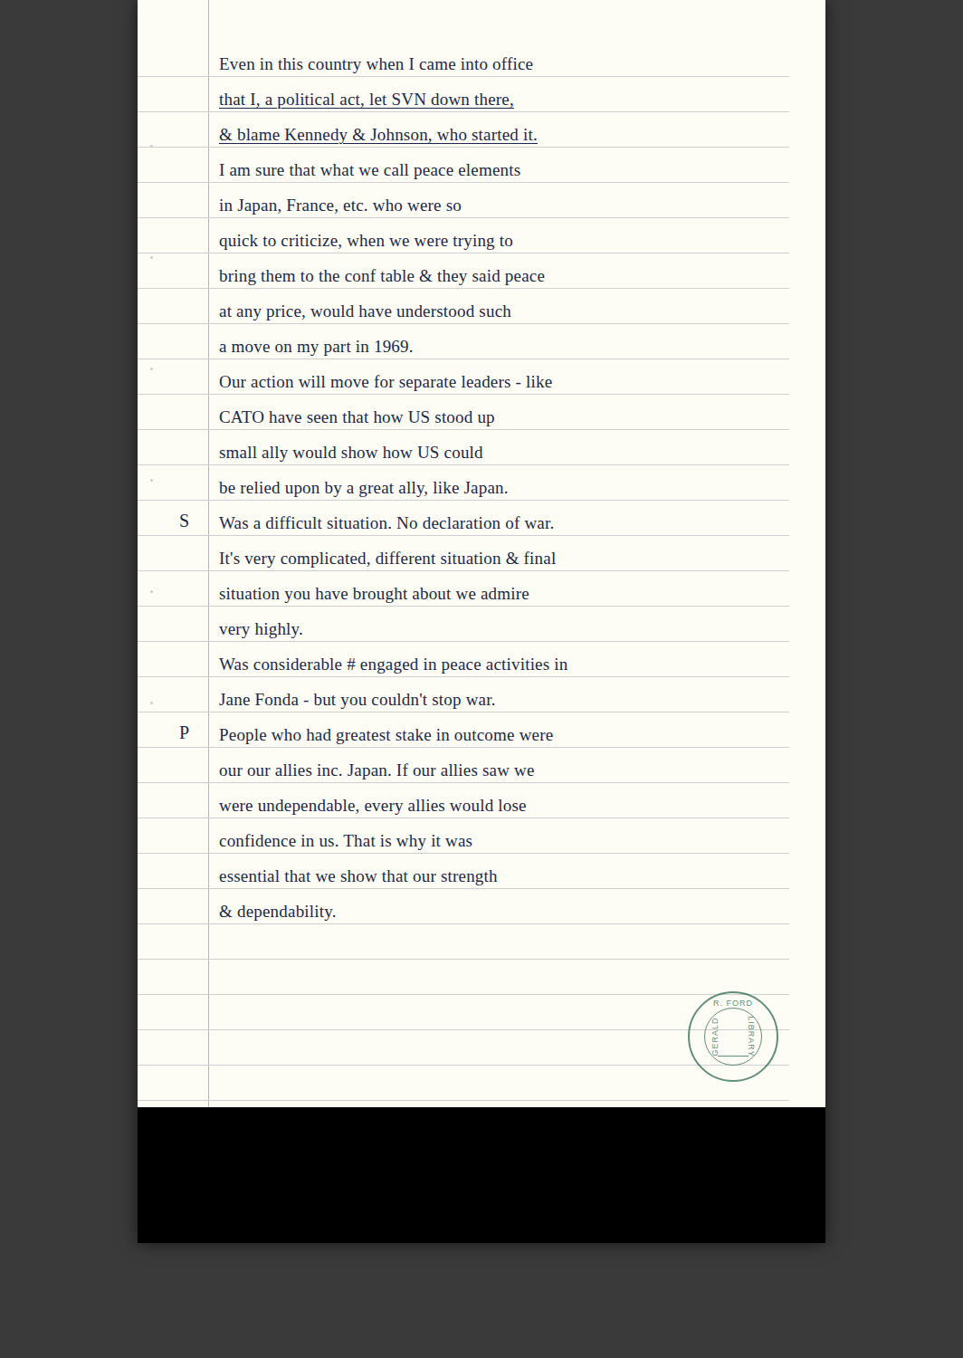Even in this country when I came into office
that I, a political act, let SVN down there,
& blame Kennedy & Johnson, who started it.
I am sure that what we call peace elements
in Japan, France, etc. who were so
quick to criticize, when we were trying to
bring them to the conf table & they said peace
at any price, would have understood such
a move on my part in 1969.
Our action will move for separate leaders - like
CATO have seen that how US stood up
small ally would show how US could
be relied upon by a great ally, like Japan.
S
Was a difficult situation. No declaration of war.
It's very complicated, different situation & final
situation you have brought about we admire
very highly.
Was considerable # engaged in peace activities in
Jane Fonda - but you couldn't stop war.
P
People who had greatest stake in outcome were
our our allies inc. Japan. If our allies saw we
were undependable, every allies would lose
confidence in us. That is why it was
essential that we show that our strength
& dependability.
R. FORD LIBRARY GERALD